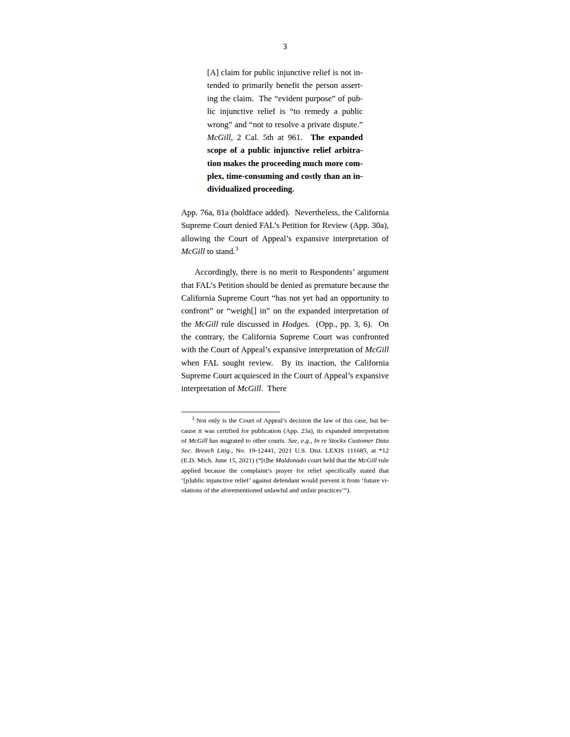3
[A] claim for public injunctive relief is not intended to primarily benefit the person asserting the claim. The “evident purpose” of public injunctive relief is “to remedy a public wrong” and “not to resolve a private dispute.” McGill, 2 Cal. 5th at 961. The expanded scope of a public injunctive relief arbitration makes the proceeding much more complex, time-consuming and costly than an individualized proceeding.
App. 76a, 81a (boldface added). Nevertheless, the California Supreme Court denied FAL’s Petition for Review (App. 30a), allowing the Court of Appeal’s expansive interpretation of McGill to stand.3
Accordingly, there is no merit to Respondents’ argument that FAL’s Petition should be denied as premature because the California Supreme Court “has not yet had an opportunity to confront” or “weigh[] in” on the expanded interpretation of the McGill rule discussed in Hodges. (Opp., pp. 3, 6). On the contrary, the California Supreme Court was confronted with the Court of Appeal’s expansive interpretation of McGill when FAL sought review. By its inaction, the California Supreme Court acquiesced in the Court of Appeal’s expansive interpretation of McGill. There
3 Not only is the Court of Appeal’s decision the law of this case, but because it was certified for publication (App. 23a), its expanded interpretation of McGill has migrated to other courts. See, e.g., In re Stockx Customer Data Sec. Breach Litig., No. 19-12441, 2021 U.S. Dist. LEXIS 111685, at *12 (E.D. Mich. June 15, 2021) (“[t]he Maldonado court held that the McGill rule applied because the complaint’s prayer for relief specifically stated that ‘[p]ublic injunctive relief’ against defendant would prevent it from ‘future violations of the aforementioned unlawful and unfair practices’”).